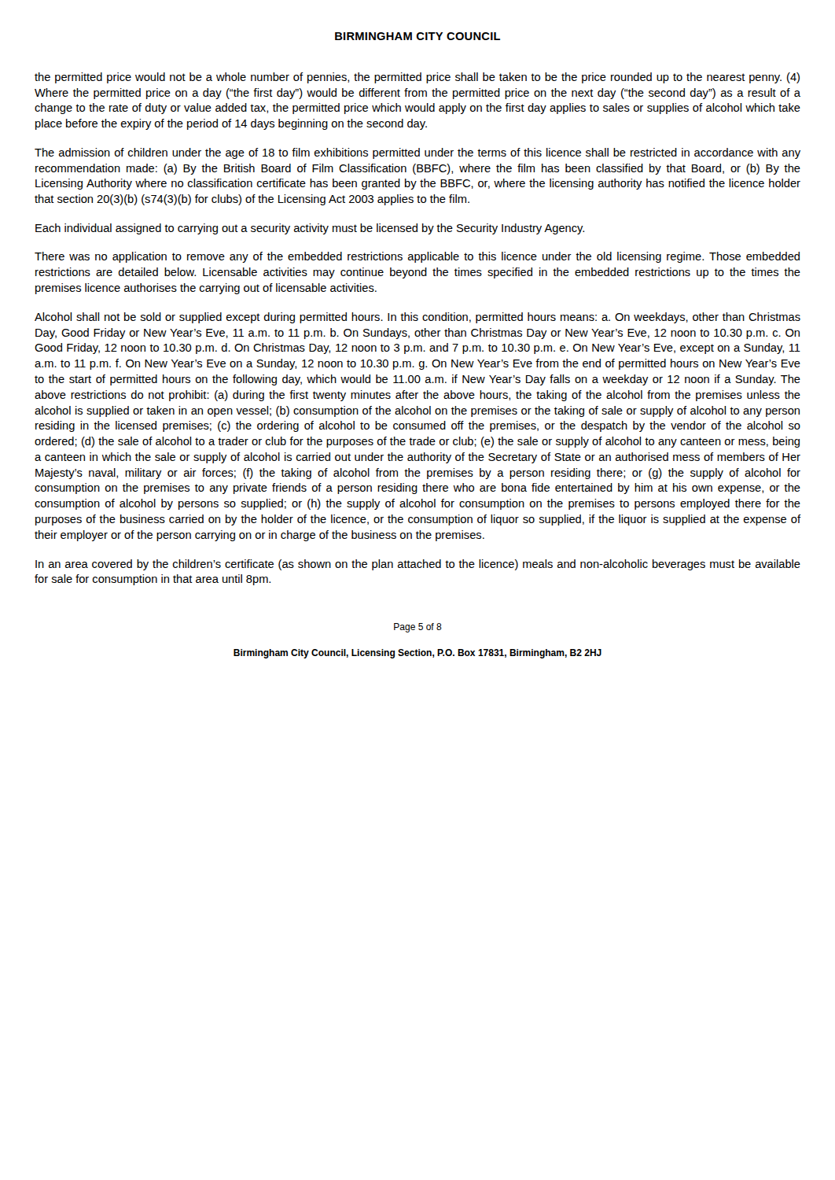BIRMINGHAM CITY COUNCIL
the permitted price would not be a whole number of pennies, the permitted price shall be taken to be the price rounded up to the nearest penny. (4) Where the permitted price on a day (“the first day”) would be different from the permitted price on the next day (“the second day”) as a result of a change to the rate of duty or value added tax, the permitted price which would apply on the first day applies to sales or supplies of alcohol which take place before the expiry of the period of 14 days beginning on the second day.
The admission of children under the age of 18 to film exhibitions permitted under the terms of this licence shall be restricted in accordance with any recommendation made: (a) By the British Board of Film Classification (BBFC), where the film has been classified by that Board, or (b) By the Licensing Authority where no classification certificate has been granted by the BBFC, or, where the licensing authority has notified the licence holder that section 20(3)(b) (s74(3)(b) for clubs) of the Licensing Act 2003 applies to the film.
Each individual assigned to carrying out a security activity must be licensed by the Security Industry Agency.
There was no application to remove any of the embedded restrictions applicable to this licence under the old licensing regime. Those embedded restrictions are detailed below. Licensable activities may continue beyond the times specified in the embedded restrictions up to the times the premises licence authorises the carrying out of licensable activities.
Alcohol shall not be sold or supplied except during permitted hours. In this condition, permitted hours means: a. On weekdays, other than Christmas Day, Good Friday or New Year’s Eve, 11 a.m. to 11 p.m. b. On Sundays, other than Christmas Day or New Year’s Eve, 12 noon to 10.30 p.m. c. On Good Friday, 12 noon to 10.30 p.m. d. On Christmas Day, 12 noon to 3 p.m. and 7 p.m. to 10.30 p.m. e. On New Year’s Eve, except on a Sunday, 11 a.m. to 11 p.m. f. On New Year’s Eve on a Sunday, 12 noon to 10.30 p.m. g. On New Year’s Eve from the end of permitted hours on New Year’s Eve to the start of permitted hours on the following day, which would be 11.00 a.m. if New Year’s Day falls on a weekday or 12 noon if a Sunday. The above restrictions do not prohibit: (a) during the first twenty minutes after the above hours, the taking of the alcohol from the premises unless the alcohol is supplied or taken in an open vessel; (b) consumption of the alcohol on the premises or the taking of sale or supply of alcohol to any person residing in the licensed premises; (c) the ordering of alcohol to be consumed off the premises, or the despatch by the vendor of the alcohol so ordered; (d) the sale of alcohol to a trader or club for the purposes of the trade or club; (e) the sale or supply of alcohol to any canteen or mess, being a canteen in which the sale or supply of alcohol is carried out under the authority of the Secretary of State or an authorised mess of members of Her Majesty’s naval, military or air forces; (f) the taking of alcohol from the premises by a person residing there; or (g) the supply of alcohol for consumption on the premises to any private friends of a person residing there who are bona fide entertained by him at his own expense, or the consumption of alcohol by persons so supplied; or (h) the supply of alcohol for consumption on the premises to persons employed there for the purposes of the business carried on by the holder of the licence, or the consumption of liquor so supplied, if the liquor is supplied at the expense of their employer or of the person carrying on or in charge of the business on the premises.
In an area covered by the children’s certificate (as shown on the plan attached to the licence) meals and non-alcoholic beverages must be available for sale for consumption in that area until 8pm.
Page 5 of 8
Birmingham City Council, Licensing Section, P.O. Box 17831, Birmingham, B2 2HJ